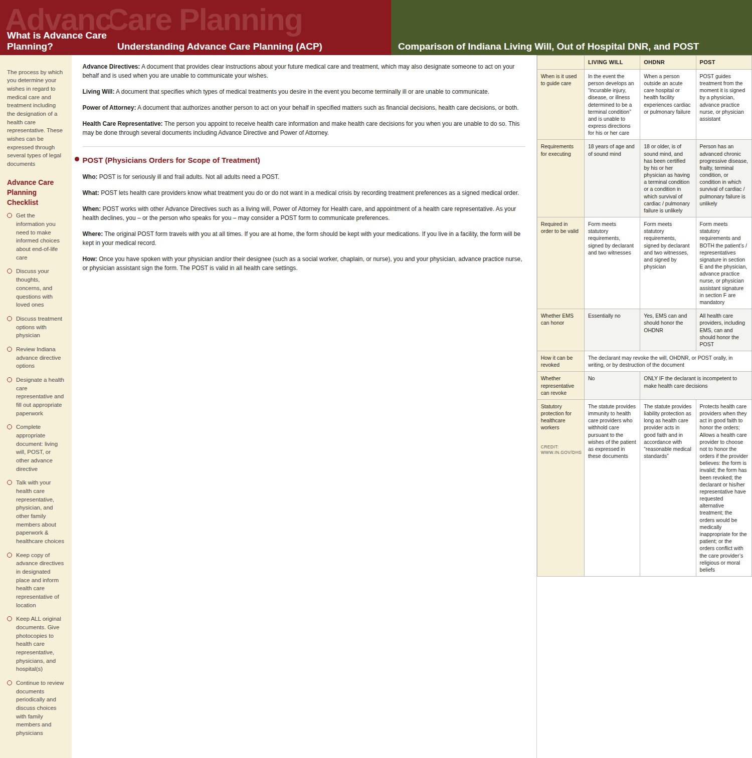Advance
What is Advance Care
Planning?
Care Planning
Understanding Advance Care Planning (ACP)
Comparison of Indiana Living Will, Out of Hospital DNR, and POST
The process by which you determine your wishes in regard to medical care and treatment including the designation of a health care representative. These wishes can be expressed through several types of legal documents
Advance Care Planning
Checklist
Get the information you need to make informed choices about end-of-life care
Discuss your thoughts, concerns, and questions with loved ones
Discuss treatment options with physician
Review Indiana advance directive options
Designate a health care representative and fill out appropriate paperwork
Complete appropriate document: living will, POST, or other advance directive
Talk with your health care representative, physician, and other family members about paperwork & healthcare choices
Keep copy of advance directives in designated place and inform health care representative of location
Keep ALL original documents. Give photocopies to health care representative, physicians, and hospital(s)
Continue to review documents periodically and discuss choices with family members and physicians
Advance Directives: A document that provides clear instructions about your future medical care and treatment, which may also designate someone to act on your behalf and is used when you are unable to communicate your wishes.
Living Will: A document that specifies which types of medical treatments you desire in the event you become terminally ill or are unable to communicate.
Power of Attorney: A document that authorizes another person to act on your behalf in specified matters such as financial decisions, health care decisions, or both.
Health Care Representative: The person you appoint to receive health care information and make health care decisions for you when you are unable to do so. This may be done through several documents including Advance Directive and Power of Attorney.
POST (Physicians Orders for Scope of Treatment)
Who: POST is for seriously ill and frail adults. Not all adults need a POST.
What: POST lets health care providers know what treatment you do or do not want in a medical crisis by recording treatment preferences as a signed medical order.
When: POST works with other Advance Directives such as a living will, Power of Attorney for Health care, and appointment of a health care representative. As your health declines, you – or the person who speaks for you – may consider a POST form to communicate preferences.
Where: The original POST form travels with you at all times. If you are at home, the form should be kept with your medications. If you live in a facility, the form will be kept in your medical record.
How: Once you have spoken with your physician and/or their designee (such as a social worker, chaplain, or nurse), you and your physician, advance practice nurse, or physician assistant sign the form. The POST is valid in all health care settings.
| | LIVING WILL | OHDNR | POST |
| --- | --- | --- | --- |
| When is it used to guide care | In the event the person develops an “incurable injury, disease, or illness determined to be a terminal condition” and is unable to express directions for his or her care | When a person outside an acute care hospital or health facility experiences cardiac or pulmonary failure | POST guides treatment from the moment it is signed by a physician, advance practice nurse, or physician assistant |
| Requirements for executing | 18 years of age and of sound mind | 18 or older, is of sound mind, and has been certified by his or her physician as having a terminal condition or a condition in which survival of cardiac / pulmonary failure is unlikely | Person has an advanced chronic progressive disease, frailty, terminal condition, or condition in which survival of cardiac / pulmonary failure is unlikely |
| Required in order to be valid | Form meets statutory requirements, signed by declarant and two witnesses | Form meets statutory requirements, signed by declarant and two witnesses, and signed by physician | Form meets statutory requirements and BOTH the patient’s / representatives signature in section E and the physician, advance practice nurse, or physician assistant signature in section F are mandatory |
| Whether EMS can honor | Essentially no | Yes, EMS can and should honor the OHDNR | All health care providers, including EMS, can and should honor the POST |
| How it can be revoked | The declarant may revoke the will, OHDNR, or POST orally, in writing, or by destruction of the document |
| Whether representative can revoke | No | ONLY IF the declarant is incompetent to make health care decisions |
| Statutory protection for healthcare workers CREDIT: WWW.IN.GOV/DHS | The statute provides immunity to health care providers who withhold care pursuant to the wishes of the patient as expressed in these documents | The statute provides liability protection as long as health care provider acts in good faith and in accordance with “reasonable medical standards” | Protects health care providers when they act in good faith to honor the orders; Allows a health care provider to choose not to honor the orders if the provider believes: the form is invalid; the form has been revoked; the declarant or his/her representative have requested alternative treatment; the orders would be medically inappropriate for the patient; or the orders conflict with the care provider’s religious or moral beliefs |